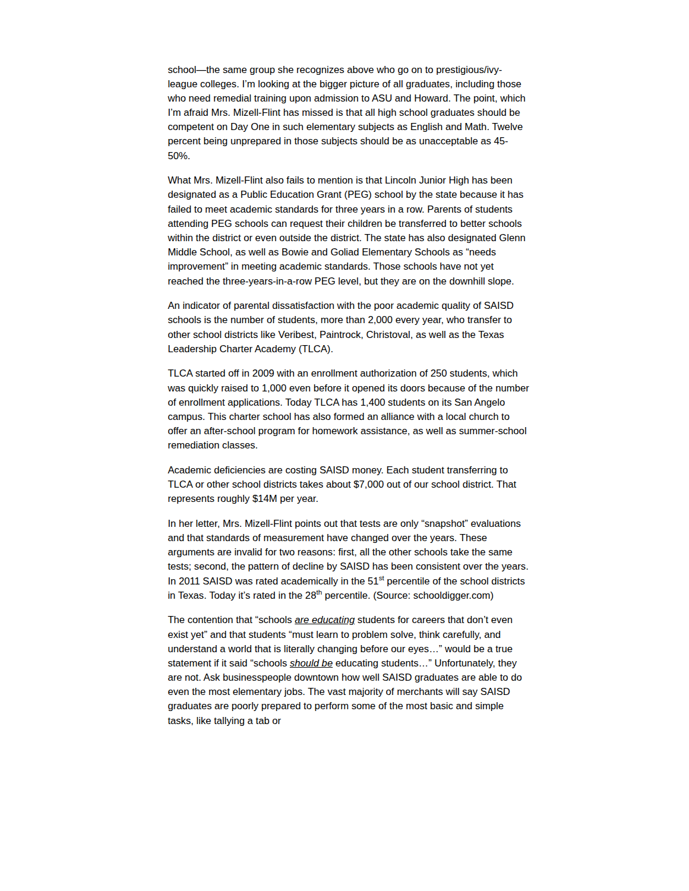school—the same group she recognizes above who go on to prestigious/ivy-league colleges. I’m looking at the bigger picture of all graduates, including those who need remedial training upon admission to ASU and Howard. The point, which I’m afraid Mrs. Mizell-Flint has missed is that all high school graduates should be competent on Day One in such elementary subjects as English and Math. Twelve percent being unprepared in those subjects should be as unacceptable as 45-50%.
What Mrs. Mizell-Flint also fails to mention is that Lincoln Junior High has been designated as a Public Education Grant (PEG) school by the state because it has failed to meet academic standards for three years in a row. Parents of students attending PEG schools can request their children be transferred to better schools within the district or even outside the district. The state has also designated Glenn Middle School, as well as Bowie and Goliad Elementary Schools as “needs improvement” in meeting academic standards. Those schools have not yet reached the three-years-in-a-row PEG level, but they are on the downhill slope.
An indicator of parental dissatisfaction with the poor academic quality of SAISD schools is the number of students, more than 2,000 every year, who transfer to other school districts like Veribest, Paintrock, Christoval, as well as the Texas Leadership Charter Academy (TLCA).
TLCA started off in 2009 with an enrollment authorization of 250 students, which was quickly raised to 1,000 even before it opened its doors because of the number of enrollment applications. Today TLCA has 1,400 students on its San Angelo campus. This charter school has also formed an alliance with a local church to offer an after-school program for homework assistance, as well as summer-school remediation classes.
Academic deficiencies are costing SAISD money. Each student transferring to TLCA or other school districts takes about $7,000 out of our school district. That represents roughly $14M per year.
In her letter, Mrs. Mizell-Flint points out that tests are only “snapshot” evaluations and that standards of measurement have changed over the years. These arguments are invalid for two reasons: first, all the other schools take the same tests; second, the pattern of decline by SAISD has been consistent over the years. In 2011 SAISD was rated academically in the 51st percentile of the school districts in Texas. Today it’s rated in the 28th percentile. (Source: schooldigger.com)
The contention that “schools are educating students for careers that don’t even exist yet” and that students “must learn to problem solve, think carefully, and understand a world that is literally changing before our eyes…” would be a true statement if it said “schools should be educating students…” Unfortunately, they are not. Ask businesspeople downtown how well SAISD graduates are able to do even the most elementary jobs. The vast majority of merchants will say SAISD graduates are poorly prepared to perform some of the most basic and simple tasks, like tallying a tab or